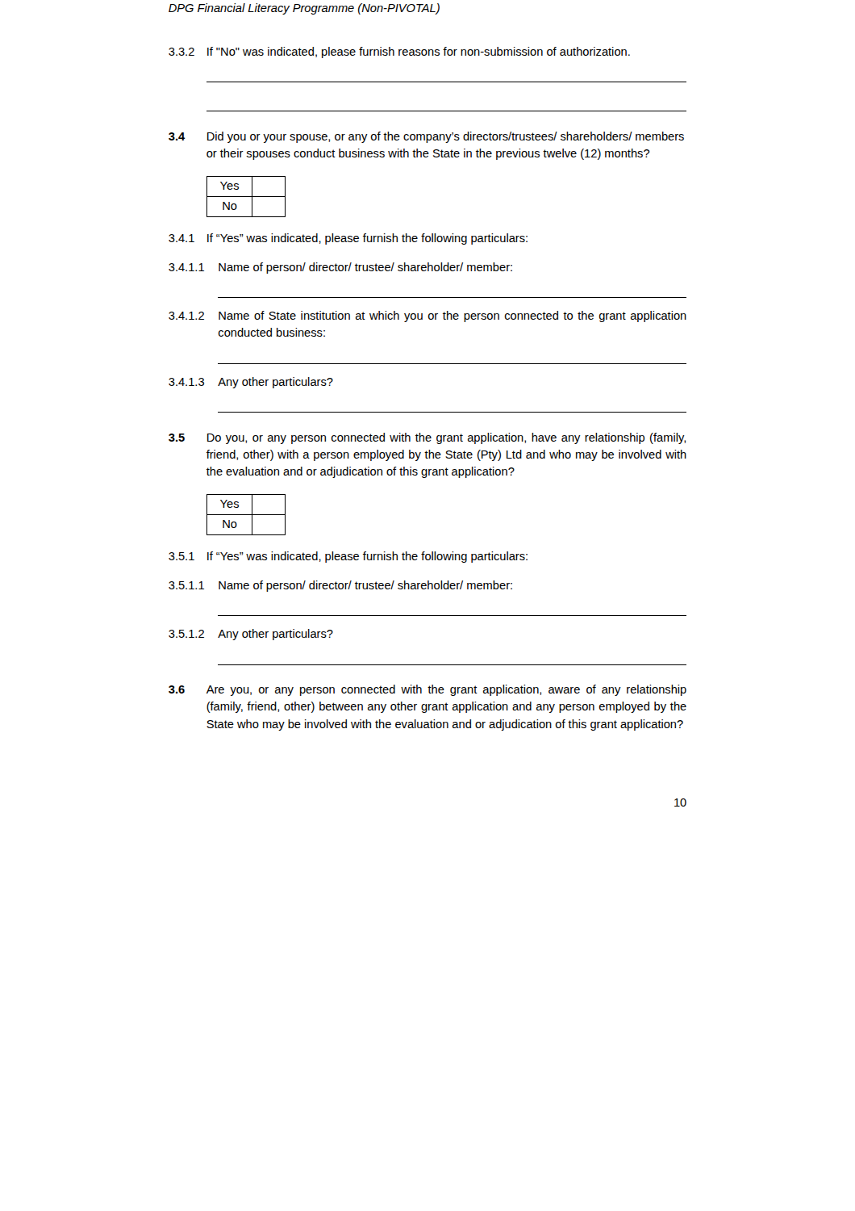DPG Financial Literacy Programme (Non-PIVOTAL)
3.3.2
If "No" was indicated, please furnish reasons for non-submission of authorization.
3.4
Did you or your spouse, or any of the company’s directors/trustees/ shareholders/ members or their spouses conduct business with the State in the previous twelve (12) months?
| Yes | |
| No | |
3.4.1
If “Yes” was indicated, please furnish the following particulars:
3.4.1.1
Name of person/ director/ trustee/ shareholder/ member:
3.4.1.2
Name of State institution at which you or the person connected to the grant application conducted business:
3.4.1.3
Any other particulars?
3.5
Do you, or any person connected with the grant application, have any relationship (family, friend, other) with a person employed by the State (Pty) Ltd and who may be involved with the evaluation and or adjudication of this grant application?
| Yes | |
| No | |
3.5.1
If “Yes” was indicated, please furnish the following particulars:
3.5.1.1
Name of person/ director/ trustee/ shareholder/ member:
3.5.1.2
Any other particulars?
3.6
Are you, or any person connected with the grant application, aware of any relationship (family, friend, other) between any other grant application and any person employed by the State who may be involved with the evaluation and or adjudication of this grant application?
10